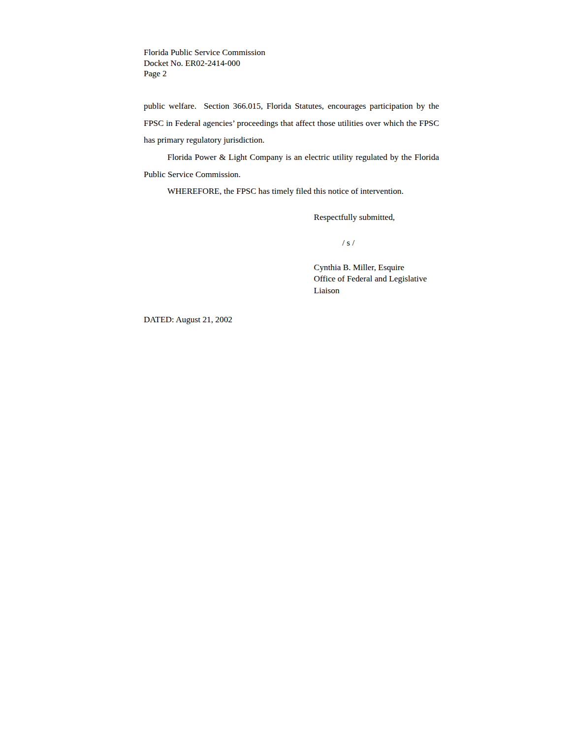Florida Public Service Commission
Docket No. ER02-2414-000
Page 2
public welfare. Section 366.015, Florida Statutes, encourages participation by the FPSC in Federal agencies’ proceedings that affect those utilities over which the FPSC has primary regulatory jurisdiction.
Florida Power & Light Company is an electric utility regulated by the Florida Public Service Commission.
WHEREFORE, the FPSC has timely filed this notice of intervention.
Respectfully submitted,
/ s /
Cynthia B. Miller, Esquire
Office of Federal and Legislative Liaison
DATED: August 21, 2002